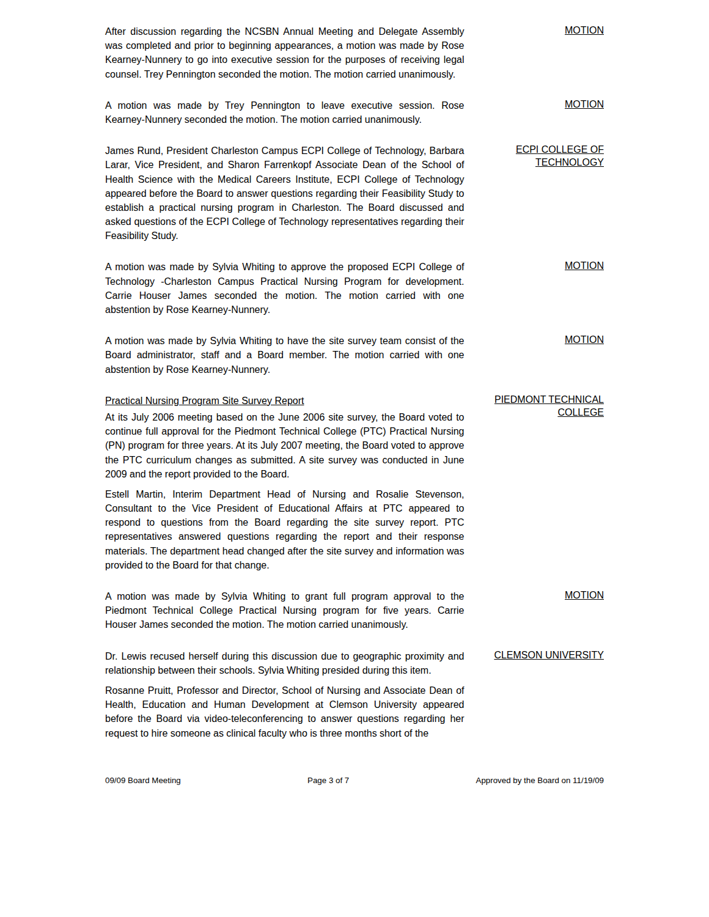After discussion regarding the NCSBN Annual Meeting and Delegate Assembly was completed and prior to beginning appearances, a motion was made by Rose Kearney-Nunnery to go into executive session for the purposes of receiving legal counsel. Trey Pennington seconded the motion. The motion carried unanimously.
MOTION
A motion was made by Trey Pennington to leave executive session. Rose Kearney-Nunnery seconded the motion. The motion carried unanimously.
MOTION
James Rund, President Charleston Campus ECPI College of Technology, Barbara Larar, Vice President, and Sharon Farrenkopf Associate Dean of the School of Health Science with the Medical Careers Institute, ECPI College of Technology appeared before the Board to answer questions regarding their Feasibility Study to establish a practical nursing program in Charleston. The Board discussed and asked questions of the ECPI College of Technology representatives regarding their Feasibility Study.
ECPI COLLEGE OF TECHNOLOGY
A motion was made by Sylvia Whiting to approve the proposed ECPI College of Technology -Charleston Campus Practical Nursing Program for development. Carrie Houser James seconded the motion. The motion carried with one abstention by Rose Kearney-Nunnery.
MOTION
A motion was made by Sylvia Whiting to have the site survey team consist of the Board administrator, staff and a Board member. The motion carried with one abstention by Rose Kearney-Nunnery.
MOTION
Practical Nursing Program Site Survey Report
At its July 2006 meeting based on the June 2006 site survey, the Board voted to continue full approval for the Piedmont Technical College (PTC) Practical Nursing (PN) program for three years. At its July 2007 meeting, the Board voted to approve the PTC curriculum changes as submitted. A site survey was conducted in June 2009 and the report provided to the Board.
Estell Martin, Interim Department Head of Nursing and Rosalie Stevenson, Consultant to the Vice President of Educational Affairs at PTC appeared to respond to questions from the Board regarding the site survey report. PTC representatives answered questions regarding the report and their response materials. The department head changed after the site survey and information was provided to the Board for that change.
PIEDMONT TECHNICAL COLLEGE
A motion was made by Sylvia Whiting to grant full program approval to the Piedmont Technical College Practical Nursing program for five years. Carrie Houser James seconded the motion. The motion carried unanimously.
MOTION
Dr. Lewis recused herself during this discussion due to geographic proximity and relationship between their schools. Sylvia Whiting presided during this item.
Rosanne Pruitt, Professor and Director, School of Nursing and Associate Dean of Health, Education and Human Development at Clemson University appeared before the Board via video-teleconferencing to answer questions regarding her request to hire someone as clinical faculty who is three months short of the
CLEMSON UNIVERSITY
09/09 Board Meeting Page 3 of 7 Approved by the Board on 11/19/09